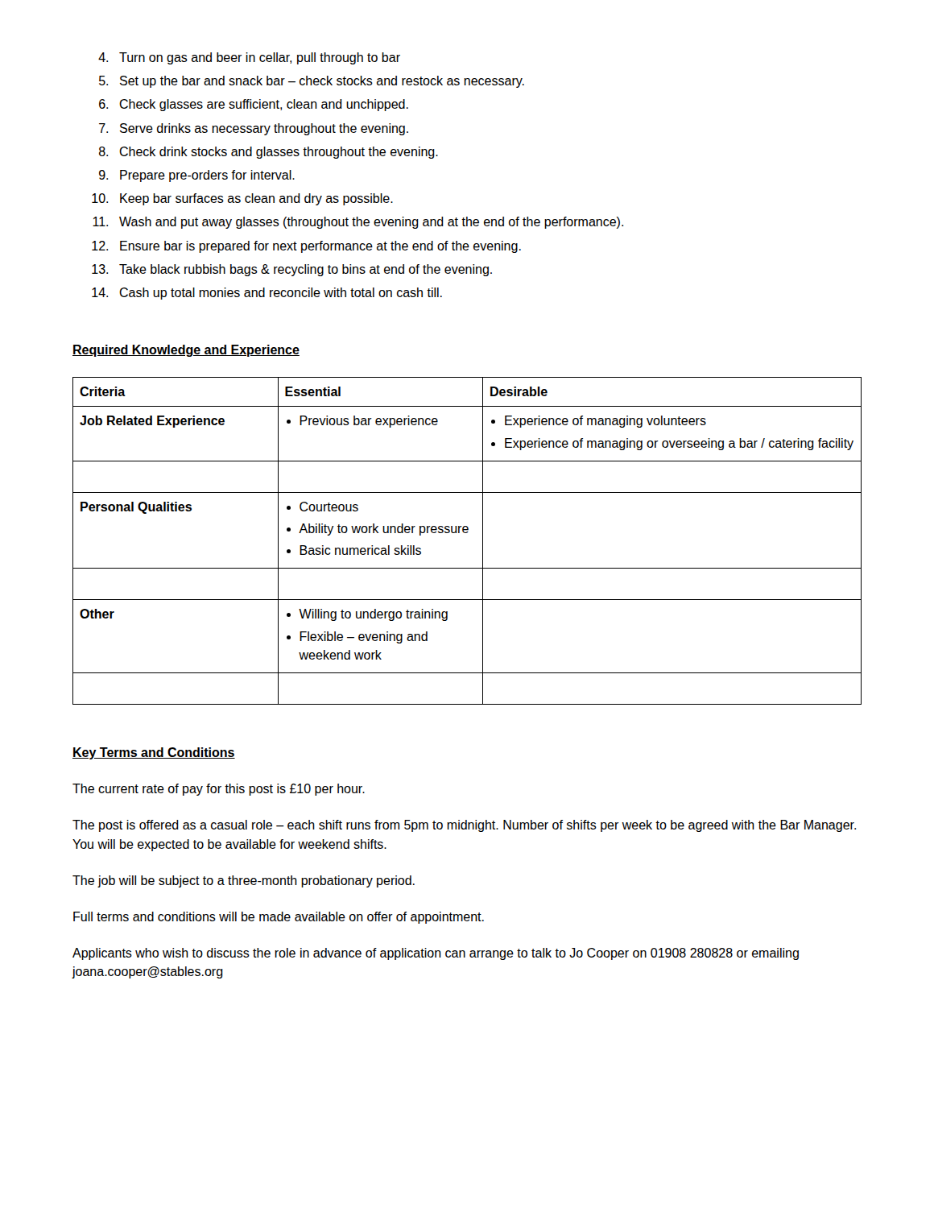Turn on gas and beer in cellar, pull through to bar
Set up the bar and snack bar – check stocks and restock as necessary.
Check glasses are sufficient, clean and unchipped.
Serve drinks as necessary throughout the evening.
Check drink stocks and glasses throughout the evening.
Prepare pre-orders for interval.
Keep bar surfaces as clean and dry as possible.
Wash and put away glasses (throughout the evening and at the end of the performance).
Ensure bar is prepared for next performance at the end of the evening.
Take black rubbish bags & recycling to bins at end of the evening.
Cash up total monies and reconcile with total on cash till.
Required Knowledge and Experience
| Criteria | Essential | Desirable |
| --- | --- | --- |
| Job Related Experience | Previous bar experience | Experience of managing volunteers Experience of managing or overseeing a bar / catering facility |
| Personal Qualities | Courteous Ability to work under pressure Basic numerical skills | |
| Other | Willing to undergo training Flexible – evening and weekend work | |
Key Terms and Conditions
The current rate of pay for this post is £10 per hour.
The post is offered as a casual role – each shift runs from 5pm to midnight. Number of shifts per week to be agreed with the Bar Manager. You will be expected to be available for weekend shifts.
The job will be subject to a three-month probationary period.
Full terms and conditions will be made available on offer of appointment.
Applicants who wish to discuss the role in advance of application can arrange to talk to Jo Cooper on 01908 280828 or emailing joana.cooper@stables.org